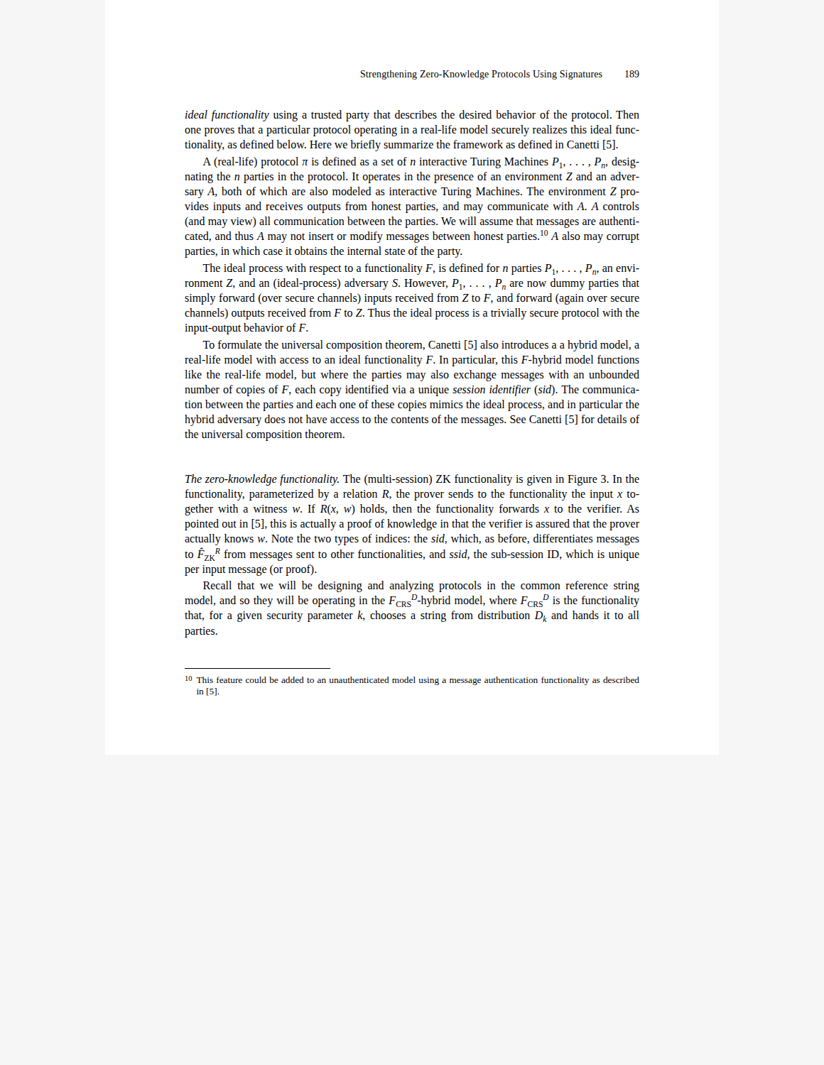Strengthening Zero-Knowledge Protocols Using Signatures 189
ideal functionality using a trusted party that describes the desired behavior of the protocol. Then one proves that a particular protocol operating in a real-life model securely realizes this ideal functionality, as defined below. Here we briefly summarize the framework as defined in Canetti [5].
A (real-life) protocol π is defined as a set of n interactive Turing Machines P1, . . . , Pn, designating the n parties in the protocol. It operates in the presence of an environment Z and an adversary A, both of which are also modeled as interactive Turing Machines. The environment Z provides inputs and receives outputs from honest parties, and may communicate with A. A controls (and may view) all communication between the parties. We will assume that messages are authenticated, and thus A may not insert or modify messages between honest parties.10 A also may corrupt parties, in which case it obtains the internal state of the party.
The ideal process with respect to a functionality F, is defined for n parties P1, . . . , Pn, an environment Z, and an (ideal-process) adversary S. However, P1, . . . , Pn are now dummy parties that simply forward (over secure channels) inputs received from Z to F, and forward (again over secure channels) outputs received from F to Z. Thus the ideal process is a trivially secure protocol with the input-output behavior of F.
To formulate the universal composition theorem, Canetti [5] also introduces a a hybrid model, a real-life model with access to an ideal functionality F. In particular, this F-hybrid model functions like the real-life model, but where the parties may also exchange messages with an unbounded number of copies of F, each copy identified via a unique session identifier (sid). The communication between the parties and each one of these copies mimics the ideal process, and in particular the hybrid adversary does not have access to the contents of the messages. See Canetti [5] for details of the universal composition theorem.
The zero-knowledge functionality. The (multi-session) ZK functionality is given in Figure 3. In the functionality, parameterized by a relation R, the prover sends to the functionality the input x together with a witness w. If R(x, w) holds, then the functionality forwards x to the verifier. As pointed out in [5], this is actually a proof of knowledge in that the verifier is assured that the prover actually knows w. Note the two types of indices: the sid, which, as before, differentiates messages to F̂ZKR from messages sent to other functionalities, and ssid, the sub-session ID, which is unique per input message (or proof).
Recall that we will be designing and analyzing protocols in the common reference string model, and so they will be operating in the FCRSD-hybrid model, where FCRSD is the functionality that, for a given security parameter k, chooses a string from distribution Dk and hands it to all parties.
10
This feature could be added to an unauthenticated model using a message authentication functionality as described in [5].